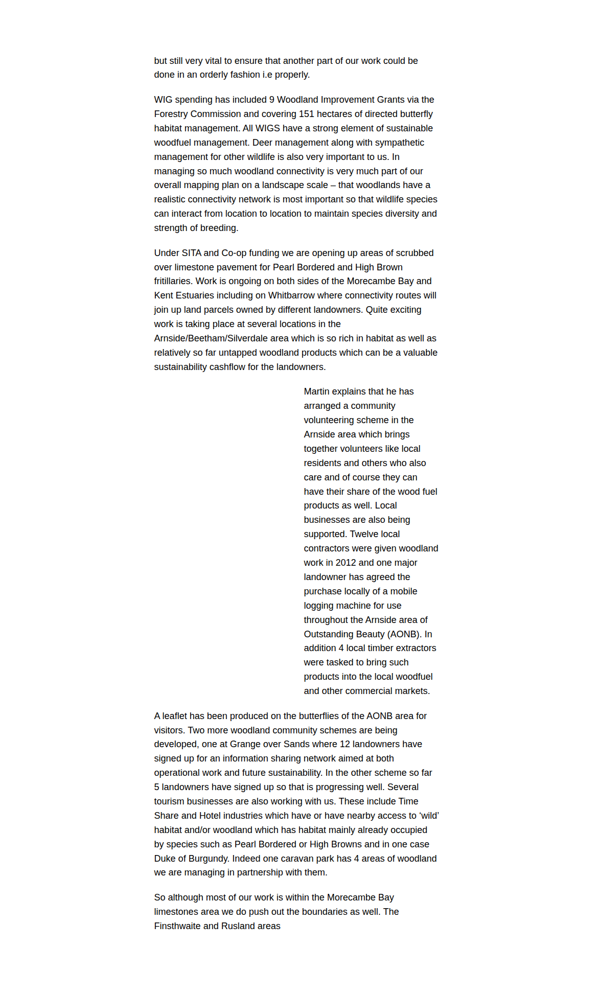but still very vital to ensure that another part of our work could be done in an orderly fashion i.e properly.
WIG spending has included 9 Woodland Improvement Grants via the Forestry Commission and covering 151 hectares of directed butterfly habitat management. All WIGS have a strong element of sustainable woodfuel management. Deer management along with sympathetic management for other wildlife is also very important to us. In managing so much woodland connectivity is very much part of our overall mapping plan on a landscape scale – that woodlands have a realistic connectivity network is most important so that wildlife species can interact from location to location to maintain species diversity and strength of breeding.
Under SITA and Co-op funding we are opening up areas of scrubbed over limestone pavement for Pearl Bordered and High Brown fritillaries. Work is ongoing on both sides of the Morecambe Bay and Kent Estuaries including on Whitbarrow where connectivity routes will join up land parcels owned by different landowners. Quite exciting work is taking place at several locations in the Arnside/Beetham/Silverdale area which is so rich in habitat as well as relatively so far untapped woodland products which can be a valuable sustainability cashflow for the landowners.
Martin explains that he has arranged a community volunteering scheme in the Arnside area which brings together volunteers like local residents and others who also care and of course they can have their share of the wood fuel products as well. Local businesses are also being supported. Twelve local contractors were given woodland work in 2012 and one major landowner has agreed the purchase locally of a mobile logging machine for use throughout the Arnside area of Outstanding Beauty (AONB). In addition 4 local timber extractors were tasked to bring such products into the local woodfuel and other commercial markets.
A leaflet has been produced on the butterflies of the AONB area for visitors. Two more woodland community schemes are being developed, one at Grange over Sands where 12 landowners have signed up for an information sharing network aimed at both operational work and future sustainability. In the other scheme so far 5 landowners have signed up so that is progressing well. Several tourism businesses are also working with us. These include Time Share and Hotel industries which have or have nearby access to ‘wild’ habitat and/or woodland which has habitat mainly already occupied by species such as Pearl Bordered or High Browns and in one case Duke of Burgundy. Indeed one caravan park has 4 areas of woodland we are managing in partnership with them.
So although most of our work is within the Morecambe Bay limestones area we do push out the boundaries as well. The Finsthwaite and Rusland areas